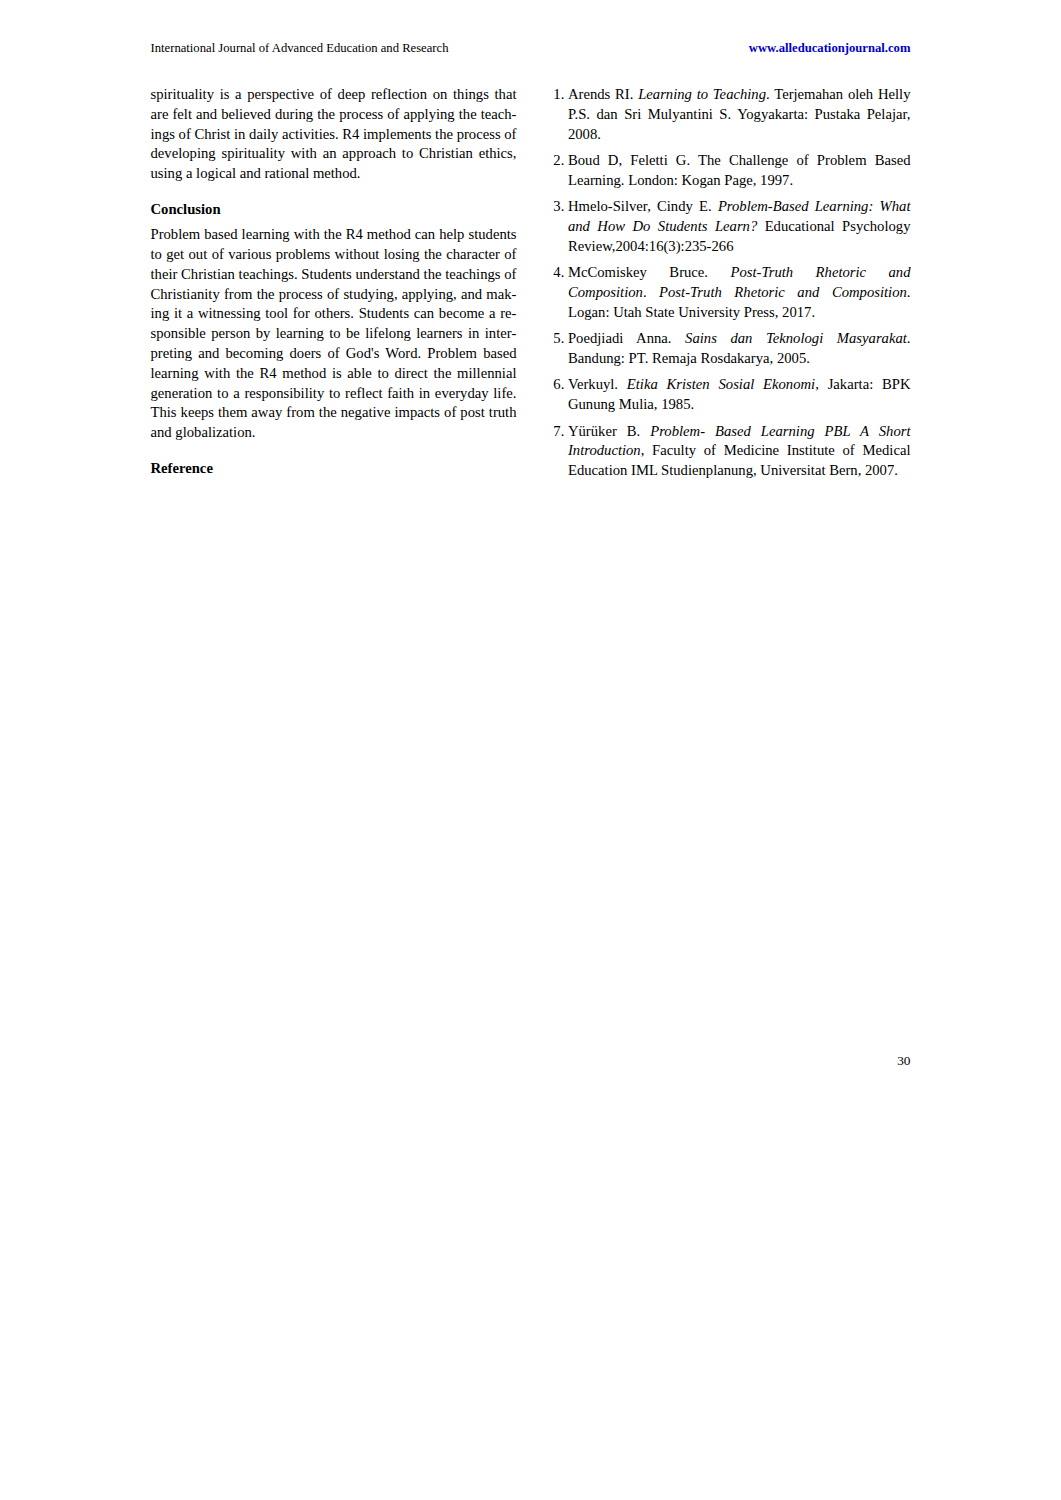International Journal of Advanced Education and Research www.alleducationjournal.com
spirituality is a perspective of deep reflection on things that are felt and believed during the process of applying the teachings of Christ in daily activities. R4 implements the process of developing spirituality with an approach to Christian ethics, using a logical and rational method.
Conclusion
Problem based learning with the R4 method can help students to get out of various problems without losing the character of their Christian teachings. Students understand the teachings of Christianity from the process of studying, applying, and making it a witnessing tool for others. Students can become a responsible person by learning to be lifelong learners in interpreting and becoming doers of God's Word. Problem based learning with the R4 method is able to direct the millennial generation to a responsibility to reflect faith in everyday life. This keeps them away from the negative impacts of post truth and globalization.
Reference
Arends RI. Learning to Teaching. Terjemahan oleh Helly P.S. dan Sri Mulyantini S. Yogyakarta: Pustaka Pelajar, 2008.
Boud D, Feletti G. The Challenge of Problem Based Learning. London: Kogan Page, 1997.
Hmelo-Silver, Cindy E. Problem-Based Learning: What and How Do Students Learn? Educational Psychology Review,2004:16(3):235-266
McComiskey Bruce. Post-Truth Rhetoric and Composition. Post-Truth Rhetoric and Composition. Logan: Utah State University Press, 2017.
Poedjiadi Anna. Sains dan Teknologi Masyarakat. Bandung: PT. Remaja Rosdakarya, 2005.
Verkuyl. Etika Kristen Sosial Ekonomi, Jakarta: BPK Gunung Mulia, 1985.
Yürüker B. Problem- Based Learning PBL A Short Introduction, Faculty of Medicine Institute of Medical Education IML Studienplanung, Universitat Bern, 2007.
30